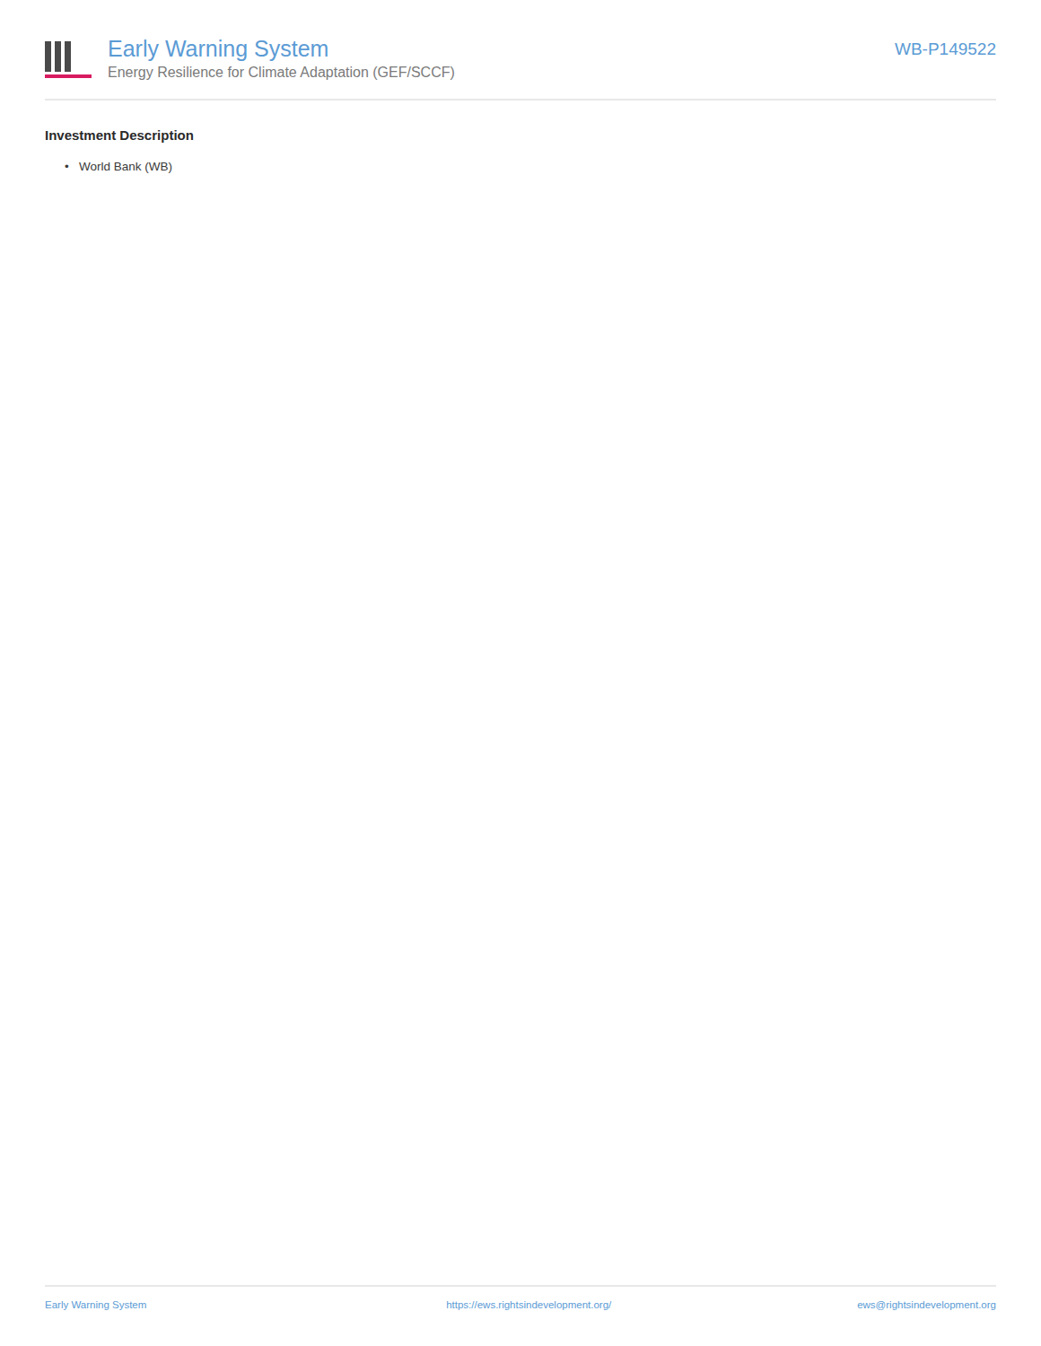Early Warning System
Energy Resilience for Climate Adaptation (GEF/SCCF)
WB-P149522
Investment Description
World Bank (WB)
Early Warning System
https://ews.rightsindevelopment.org/
ews@rightsindevelopment.org